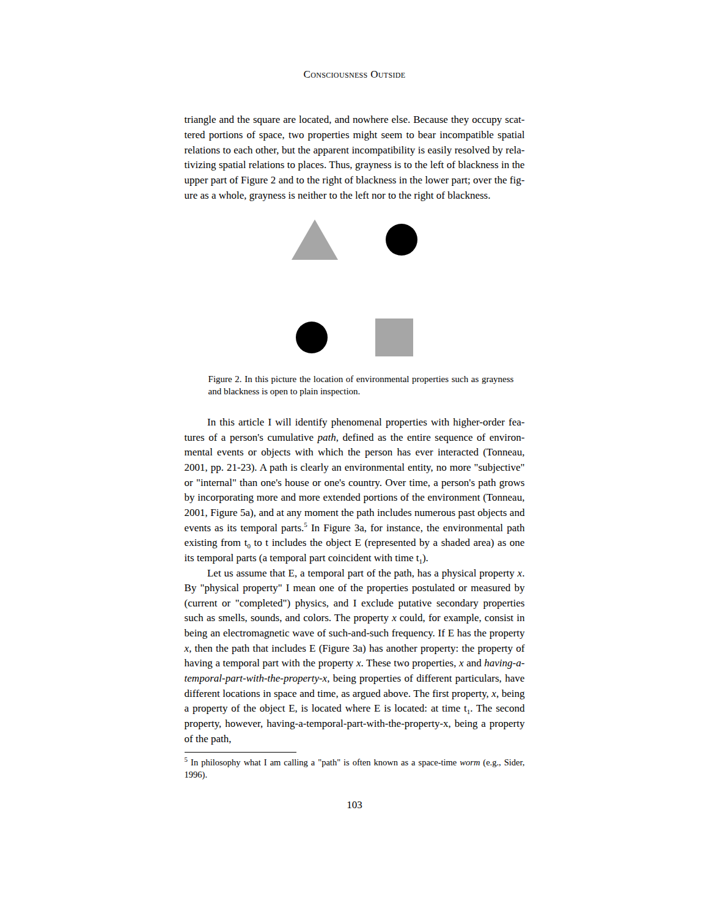Consciousness Outside
triangle and the square are located, and nowhere else. Because they occupy scattered portions of space, two properties might seem to bear incompatible spatial relations to each other, but the apparent incompatibility is easily resolved by relativizing spatial relations to places. Thus, grayness is to the left of blackness in the upper part of Figure 2 and to the right of blackness in the lower part; over the figure as a whole, grayness is neither to the left nor to the right of blackness.
Figure 2. In this picture the location of environmental properties such as grayness and blackness is open to plain inspection.
In this article I will identify phenomenal properties with higher-order features of a person's cumulative path, defined as the entire sequence of environmental events or objects with which the person has ever interacted (Tonneau, 2001, pp. 21-23). A path is clearly an environmental entity, no more "subjective" or "internal" than one's house or one's country. Over time, a person's path grows by incorporating more and more extended portions of the environment (Tonneau, 2001, Figure 5a), and at any moment the path includes numerous past objects and events as its temporal parts.5 In Figure 3a, for instance, the environmental path existing from t0 to t includes the object E (represented by a shaded area) as one its temporal parts (a temporal part coincident with time t1).
Let us assume that E, a temporal part of the path, has a physical property x. By "physical property" I mean one of the properties postulated or measured by (current or "completed") physics, and I exclude putative secondary properties such as smells, sounds, and colors. The property x could, for example, consist in being an electromagnetic wave of such-and-such frequency. If E has the property x, then the path that includes E (Figure 3a) has another property: the property of having a temporal part with the property x. These two properties, x and having-a-temporal-part-with-the-property-x, being properties of different particulars, have different locations in space and time, as argued above. The first property, x, being a property of the object E, is located where E is located: at time t1. The second property, however, having-a-temporal-part-with-the-property-x, being a property of the path,
5 In philosophy what I am calling a "path" is often known as a space-time worm (e.g., Sider, 1996).
103